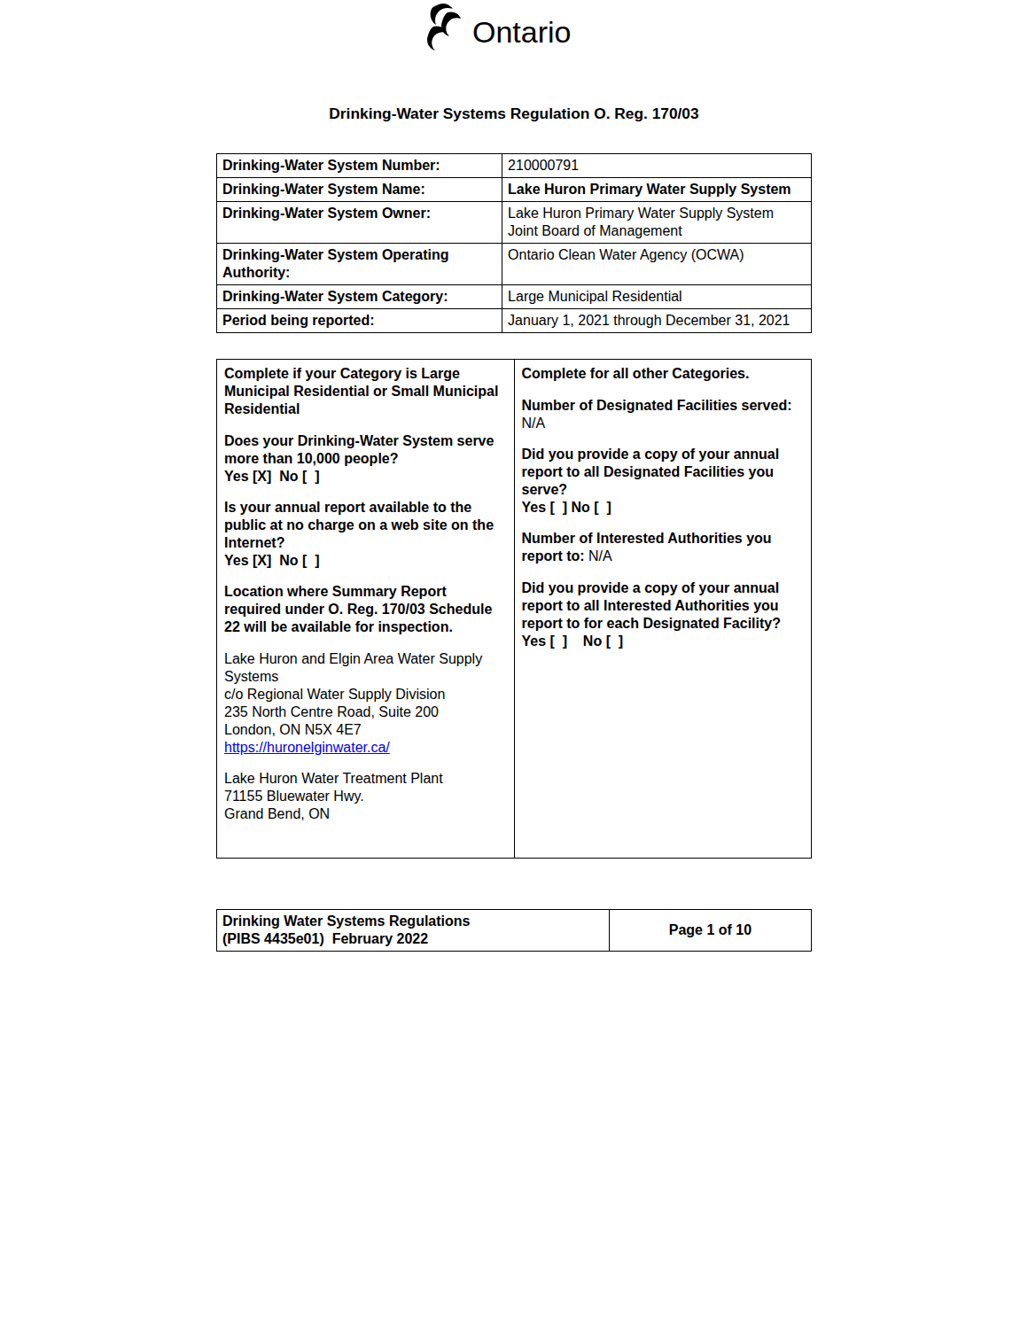Ontario
Drinking-Water Systems Regulation O. Reg. 170/03
| Drinking-Water System Number: | 210000791 |
| Drinking-Water System Name: | Lake Huron Primary Water Supply System |
| Drinking-Water System Owner: | Lake Huron Primary Water Supply System Joint Board of Management |
| Drinking-Water System Operating Authority: | Ontario Clean Water Agency (OCWA) |
| Drinking-Water System Category: | Large Municipal Residential |
| Period being reported: | January 1, 2021 through December 31, 2021 |
| Complete if your Category is Large Municipal Residential or Small Municipal Residential Does your Drinking-Water System serve more than 10,000 people? Yes [X] No [ ] Is your annual report available to the public at no charge on a web site on the Internet? Yes [X] No [ ] Location where Summary Report required under O. Reg. 170/03 Schedule 22 will be available for inspection. Lake Huron and Elgin Area Water Supply Systems c/o Regional Water Supply Division 235 North Centre Road, Suite 200 London, ON N5X 4E7 https://huronelginwater.ca/ Lake Huron Water Treatment Plant 71155 Bluewater Hwy. Grand Bend, ON | Complete for all other Categories. Number of Designated Facilities served: N/A Did you provide a copy of your annual report to all Designated Facilities you serve? Yes [ ] No [ ] Number of Interested Authorities you report to: N/A Did you provide a copy of your annual report to all Interested Authorities you report to for each Designated Facility? Yes [ ] No [ ] |
| Drinking Water Systems Regulations (PIBS 4435e01) February 2022 | Page 1 of 10 |